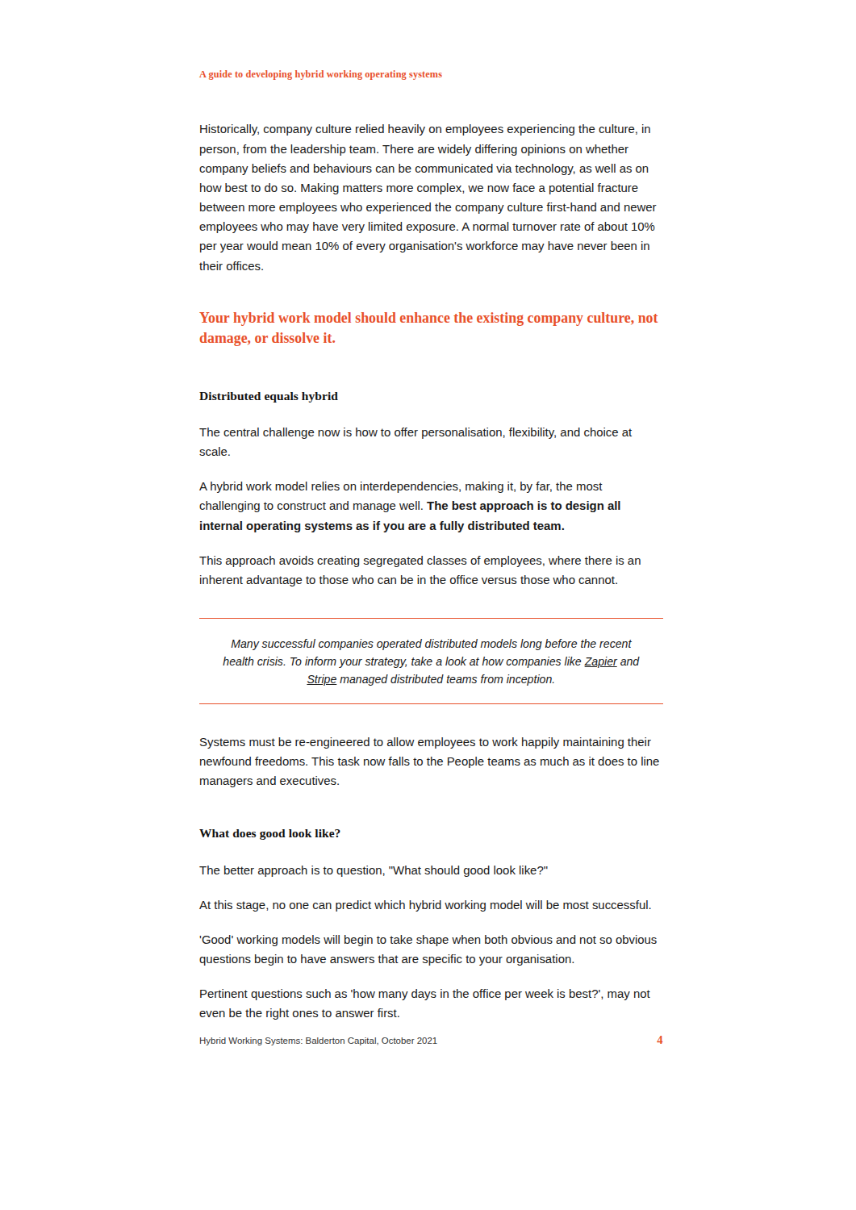A guide to developing hybrid working operating systems
Historically, company culture relied heavily on employees experiencing the culture, in person, from the leadership team. There are widely differing opinions on whether company beliefs and behaviours can be communicated via technology, as well as on how best to do so. Making matters more complex, we now face a potential fracture between more employees who experienced the company culture first-hand and newer employees who may have very limited exposure. A normal turnover rate of about 10% per year would mean 10% of every organisation's workforce may have never been in their offices.
Your hybrid work model should enhance the existing company culture, not damage, or dissolve it.
Distributed equals hybrid
The central challenge now is how to offer personalisation, flexibility, and choice at scale.
A hybrid work model relies on interdependencies, making it, by far, the most challenging to construct and manage well. The best approach is to design all internal operating systems as if you are a fully distributed team.
This approach avoids creating segregated classes of employees, where there is an inherent advantage to those who can be in the office versus those who cannot.
Many successful companies operated distributed models long before the recent health crisis. To inform your strategy, take a look at how companies like Zapier and Stripe managed distributed teams from inception.
Systems must be re-engineered to allow employees to work happily maintaining their newfound freedoms. This task now falls to the People teams as much as it does to line managers and executives.
What does good look like?
The better approach is to question, "What should good look like?"
At this stage, no one can predict which hybrid working model will be most successful.
'Good' working models will begin to take shape when both obvious and not so obvious questions begin to have answers that are specific to your organisation.
Pertinent questions such as 'how many days in the office per week is best?', may not even be the right ones to answer first.
Hybrid Working Systems: Balderton Capital, October 2021 4